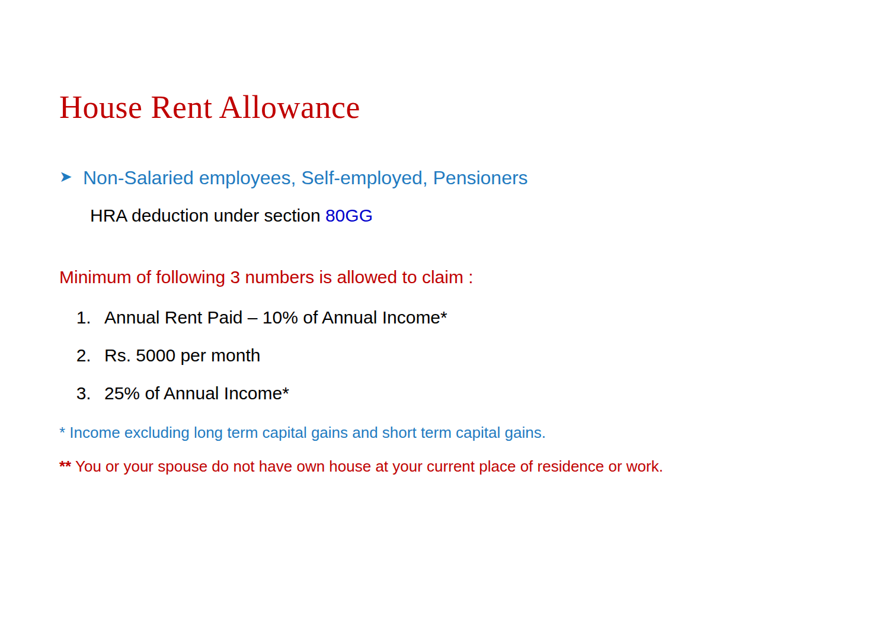House Rent Allowance
➤Non-Salaried employees, Self-employed, Pensioners
HRA deduction under section 80GG
Minimum of following 3 numbers is allowed to claim :
Annual Rent Paid – 10% of Annual Income*
Rs. 5000 per month
25% of Annual Income*
* Income excluding long term capital gains and short term capital gains.
** You or your spouse do not have own house at your current place of residence or work.